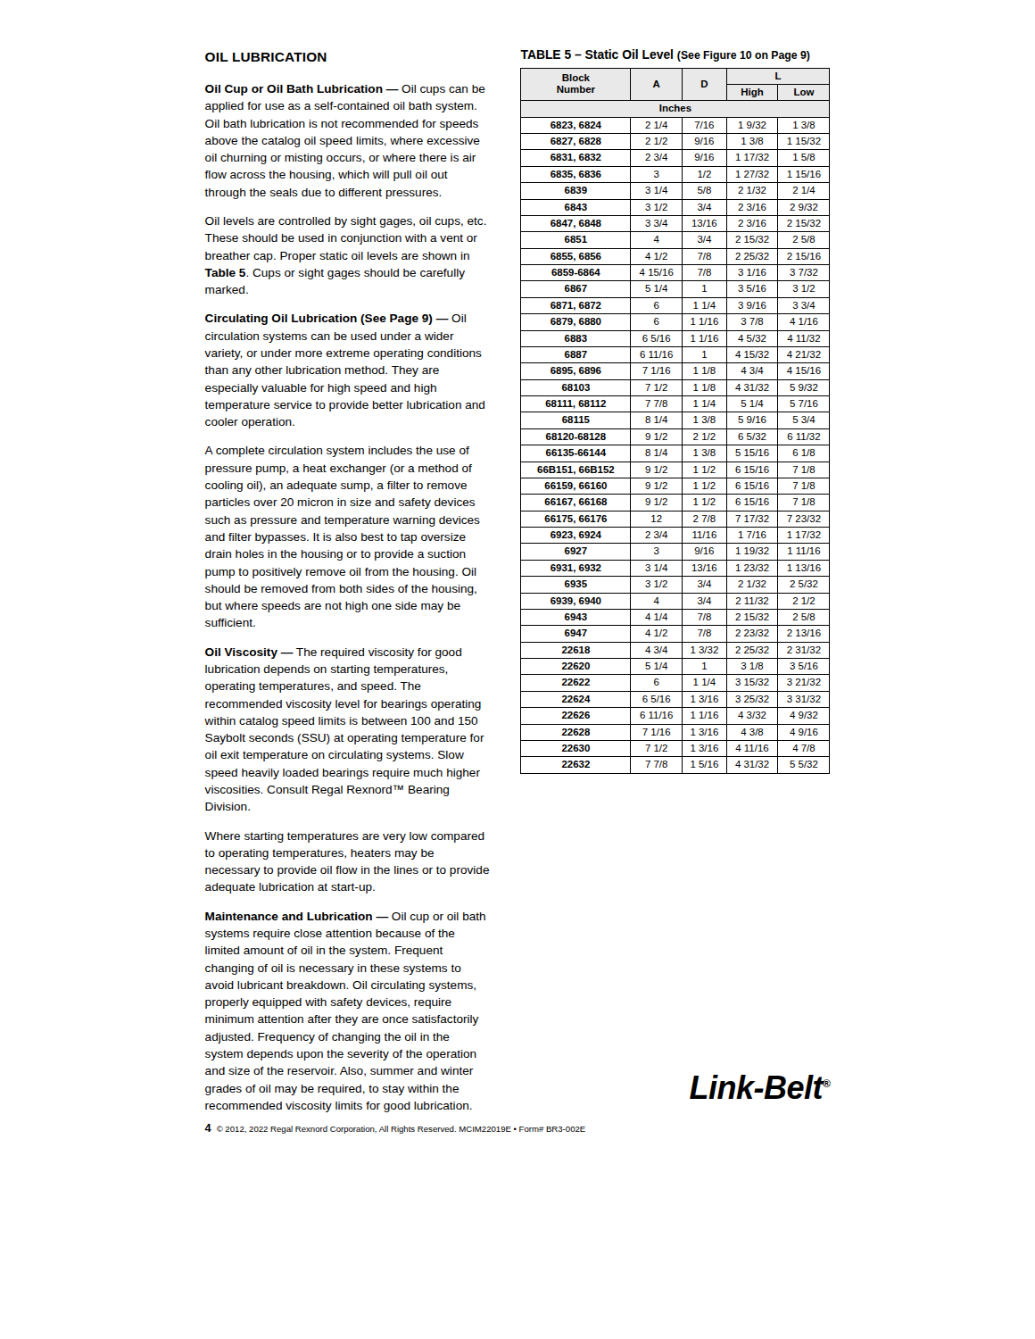OIL LUBRICATION
Oil Cup or Oil Bath Lubrication — Oil cups can be applied for use as a self-contained oil bath system. Oil bath lubrication is not recommended for speeds above the catalog oil speed limits, where excessive oil churning or misting occurs, or where there is air flow across the housing, which will pull oil out through the seals due to different pressures.
Oil levels are controlled by sight gages, oil cups, etc. These should be used in conjunction with a vent or breather cap. Proper static oil levels are shown in Table 5. Cups or sight gages should be carefully marked.
Circulating Oil Lubrication (See Page 9) — Oil circulation systems can be used under a wider variety, or under more extreme operating conditions than any other lubrication method. They are especially valuable for high speed and high temperature service to provide better lubrication and cooler operation.
A complete circulation system includes the use of pressure pump, a heat exchanger (or a method of cooling oil), an adequate sump, a filter to remove particles over 20 micron in size and safety devices such as pressure and temperature warning devices and filter bypasses. It is also best to tap oversize drain holes in the housing or to provide a suction pump to positively remove oil from the housing. Oil should be removed from both sides of the housing, but where speeds are not high one side may be sufficient.
Oil Viscosity — The required viscosity for good lubrication depends on starting temperatures, operating temperatures, and speed. The recommended viscosity level for bearings operating within catalog speed limits is between 100 and 150 Saybolt seconds (SSU) at operating temperature for oil exit temperature on circulating systems. Slow speed heavily loaded bearings require much higher viscosities. Consult Regal Rexnord™ Bearing Division.
Where starting temperatures are very low compared to operating temperatures, heaters may be necessary to provide oil flow in the lines or to provide adequate lubrication at start-up.
Maintenance and Lubrication — Oil cup or oil bath systems require close attention because of the limited amount of oil in the system. Frequent changing of oil is necessary in these systems to avoid lubricant breakdown. Oil circulating systems, properly equipped with safety devices, require minimum attention after they are once satisfactorily adjusted. Frequency of changing the oil in the system depends upon the severity of the operation and size of the reservoir. Also, summer and winter grades of oil may be required, to stay within the recommended viscosity limits for good lubrication.
TABLE 5 – Static Oil Level (See Figure 10 on Page 9)
| Block Number | A | D | L |
| --- | --- | --- | --- |
| High | Low |
| Inches |
| 6823, 6824 | 2 1/4 | 7/16 | 1 9/32 | 1 3/8 |
| 6827, 6828 | 2 1/2 | 9/16 | 1 3/8 | 1 15/32 |
| 6831, 6832 | 2 3/4 | 9/16 | 1 17/32 | 1 5/8 |
| 6835, 6836 | 3 | 1/2 | 1 27/32 | 1 15/16 |
| 6839 | 3 1/4 | 5/8 | 2 1/32 | 2 1/4 |
| 6843 | 3 1/2 | 3/4 | 2 3/16 | 2 9/32 |
| 6847, 6848 | 3 3/4 | 13/16 | 2 3/16 | 2 15/32 |
| 6851 | 4 | 3/4 | 2 15/32 | 2 5/8 |
| 6855, 6856 | 4 1/2 | 7/8 | 2 25/32 | 2 15/16 |
| 6859-6864 | 4 15/16 | 7/8 | 3 1/16 | 3 7/32 |
| 6867 | 5 1/4 | 1 | 3 5/16 | 3 1/2 |
| 6871, 6872 | 6 | 1 1/4 | 3 9/16 | 3 3/4 |
| 6879, 6880 | 6 | 1 1/16 | 3 7/8 | 4 1/16 |
| 6883 | 6 5/16 | 1 1/16 | 4 5/32 | 4 11/32 |
| 6887 | 6 11/16 | 1 | 4 15/32 | 4 21/32 |
| 6895, 6896 | 7 1/16 | 1 1/8 | 4 3/4 | 4 15/16 |
| 68103 | 7 1/2 | 1 1/8 | 4 31/32 | 5 9/32 |
| 68111, 68112 | 7 7/8 | 1 1/4 | 5 1/4 | 5 7/16 |
| 68115 | 8 1/4 | 1 3/8 | 5 9/16 | 5 3/4 |
| 68120-68128 | 9 1/2 | 2 1/2 | 6 5/32 | 6 11/32 |
| 66135-66144 | 8 1/4 | 1 3/8 | 5 15/16 | 6 1/8 |
| 66B151, 66B152 | 9 1/2 | 1 1/2 | 6 15/16 | 7 1/8 |
| 66159, 66160 | 9 1/2 | 1 1/2 | 6 15/16 | 7 1/8 |
| 66167, 66168 | 9 1/2 | 1 1/2 | 6 15/16 | 7 1/8 |
| 66175, 66176 | 12 | 2 7/8 | 7 17/32 | 7 23/32 |
| 6923, 6924 | 2 3/4 | 11/16 | 1 7/16 | 1 17/32 |
| 6927 | 3 | 9/16 | 1 19/32 | 1 11/16 |
| 6931, 6932 | 3 1/4 | 13/16 | 1 23/32 | 1 13/16 |
| 6935 | 3 1/2 | 3/4 | 2 1/32 | 2 5/32 |
| 6939, 6940 | 4 | 3/4 | 2 11/32 | 2 1/2 |
| 6943 | 4 1/4 | 7/8 | 2 15/32 | 2 5/8 |
| 6947 | 4 1/2 | 7/8 | 2 23/32 | 2 13/16 |
| 22618 | 4 3/4 | 1 3/32 | 2 25/32 | 2 31/32 |
| 22620 | 5 1/4 | 1 | 3 1/8 | 3 5/16 |
| 22622 | 6 | 1 1/4 | 3 15/32 | 3 21/32 |
| 22624 | 6 5/16 | 1 3/16 | 3 25/32 | 3 31/32 |
| 22626 | 6 11/16 | 1 1/16 | 4 3/32 | 4 9/32 |
| 22628 | 7 1/16 | 1 3/16 | 4 3/8 | 4 9/16 |
| 22630 | 7 1/2 | 1 3/16 | 4 11/16 | 4 7/8 |
| 22632 | 7 7/8 | 1 5/16 | 4 31/32 | 5 5/32 |
Link-Belt®
4© 2012, 2022 Regal Rexnord Corporation, All Rights Reserved. MCIM22019E • Form# BR3-002E